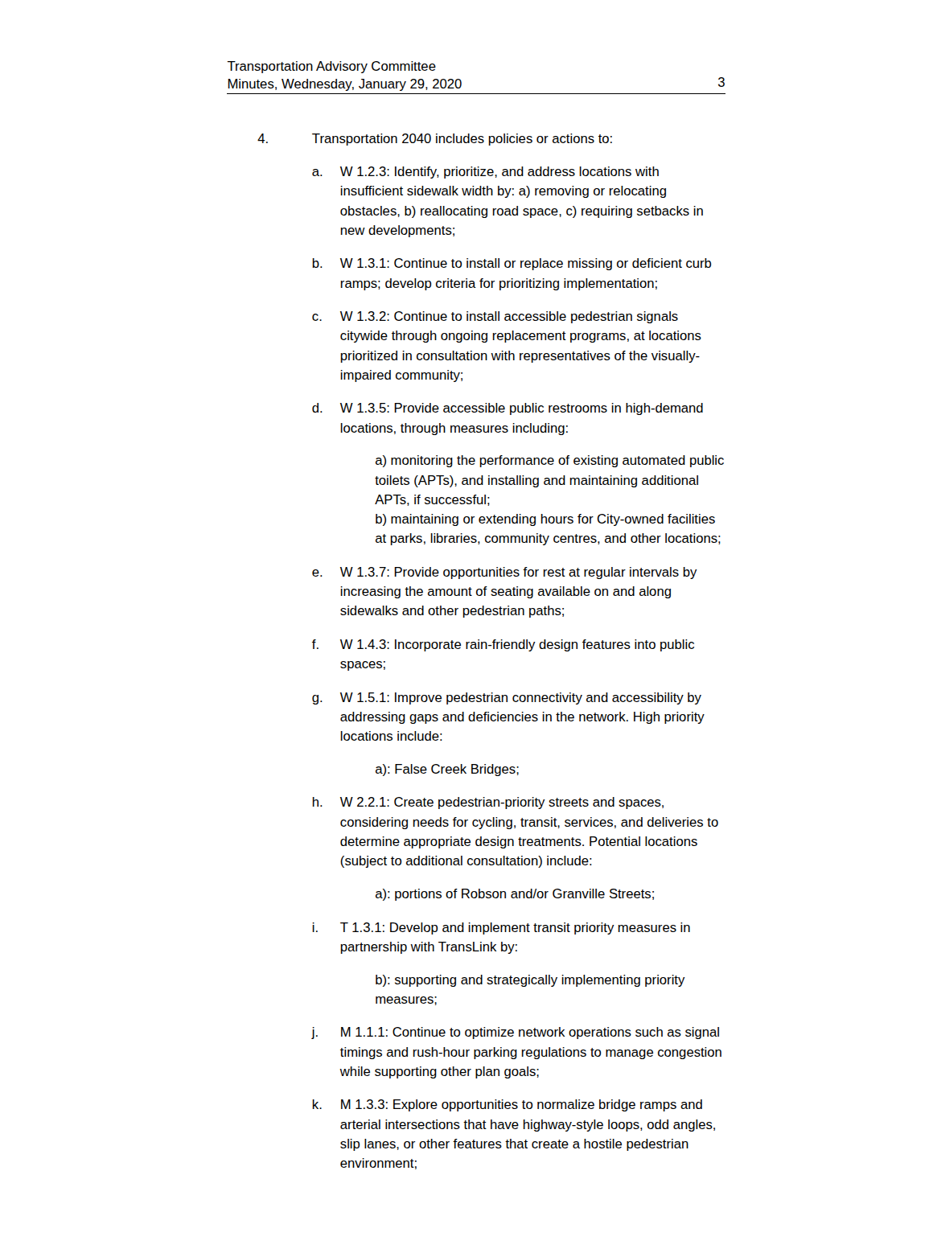Transportation Advisory Committee
Minutes, Wednesday, January 29, 2020
3
4. Transportation 2040 includes policies or actions to:
a. W 1.2.3: Identify, prioritize, and address locations with insufficient sidewalk width by: a) removing or relocating obstacles, b) reallocating road space, c) requiring setbacks in new developments;
b. W 1.3.1: Continue to install or replace missing or deficient curb ramps; develop criteria for prioritizing implementation;
c. W 1.3.2: Continue to install accessible pedestrian signals citywide through ongoing replacement programs, at locations prioritized in consultation with representatives of the visually-impaired community;
d. W 1.3.5: Provide accessible public restrooms in high-demand locations, through measures including:
a) monitoring the performance of existing automated public toilets (APTs), and installing and maintaining additional APTs, if successful;
b) maintaining or extending hours for City-owned facilities at parks, libraries, community centres, and other locations;
e. W 1.3.7: Provide opportunities for rest at regular intervals by increasing the amount of seating available on and along sidewalks and other pedestrian paths;
f. W 1.4.3: Incorporate rain-friendly design features into public spaces;
g. W 1.5.1: Improve pedestrian connectivity and accessibility by addressing gaps and deficiencies in the network. High priority locations include:
a): False Creek Bridges;
h. W 2.2.1: Create pedestrian-priority streets and spaces, considering needs for cycling, transit, services, and deliveries to determine appropriate design treatments. Potential locations (subject to additional consultation) include:
a): portions of Robson and/or Granville Streets;
i. T 1.3.1: Develop and implement transit priority measures in partnership with TransLink by:
b): supporting and strategically implementing priority measures;
j. M 1.1.1: Continue to optimize network operations such as signal timings and rush-hour parking regulations to manage congestion while supporting other plan goals;
k. M 1.3.3: Explore opportunities to normalize bridge ramps and arterial intersections that have highway-style loops, odd angles, slip lanes, or other features that create a hostile pedestrian environment;